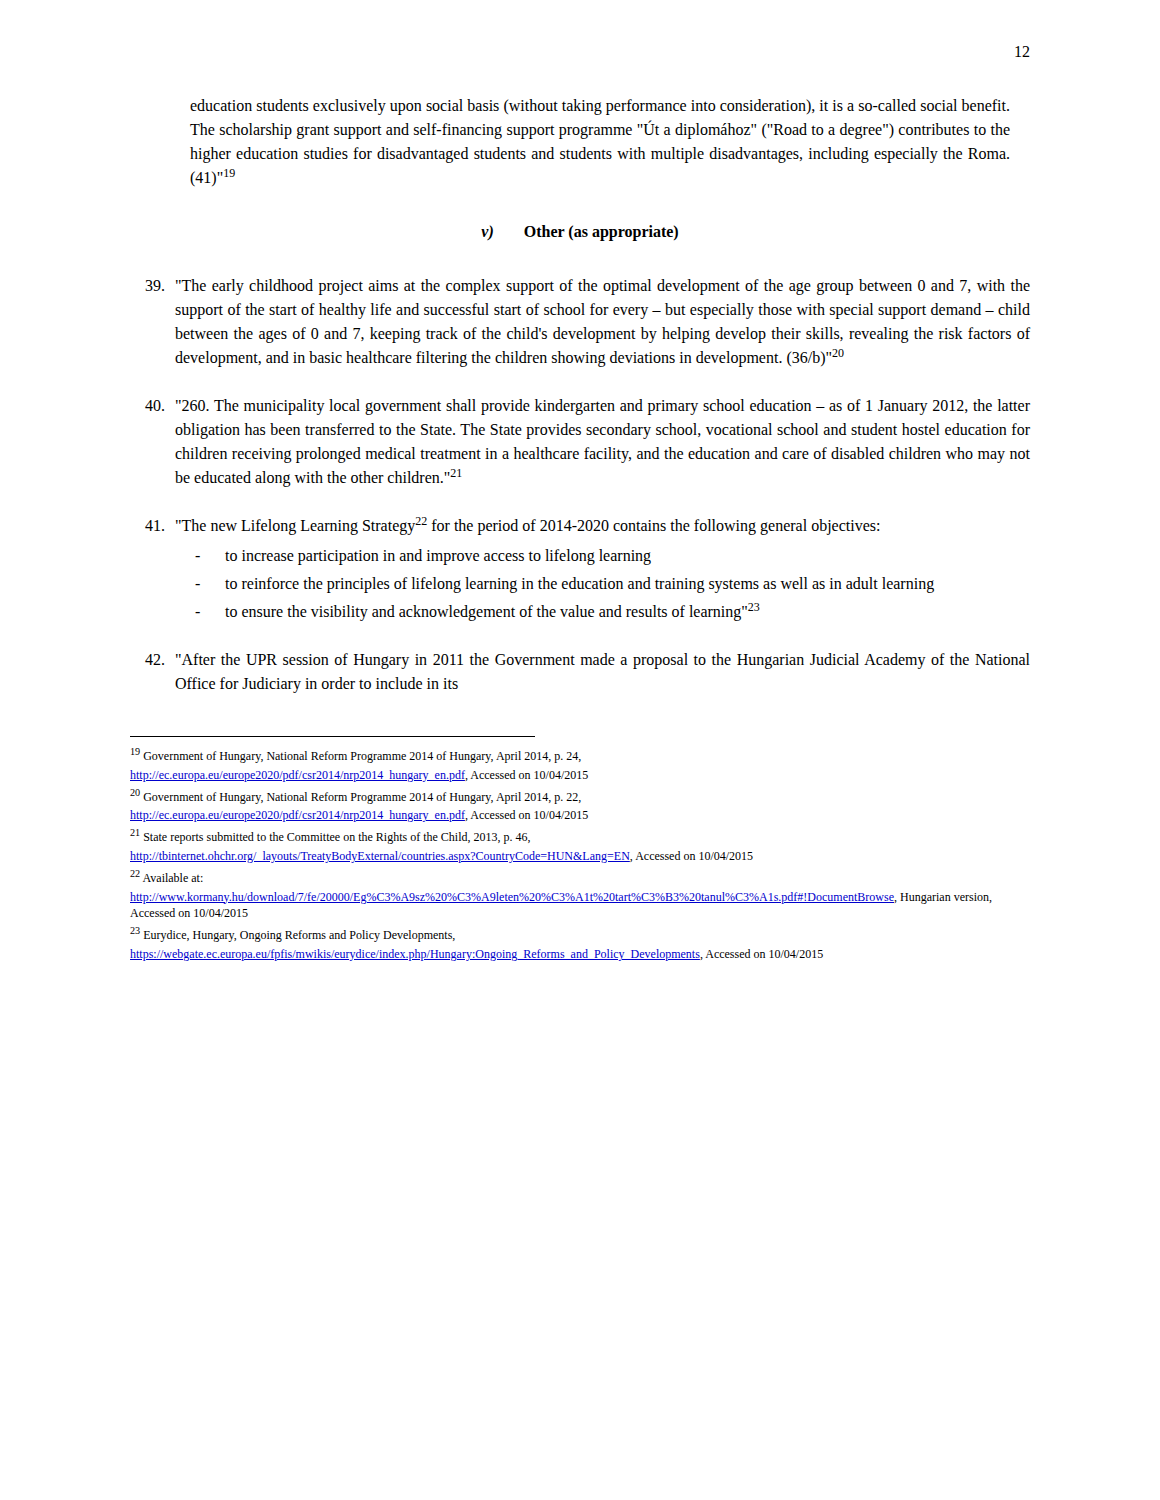12
education students exclusively upon social basis (without taking performance into consideration), it is a so-called social benefit. The scholarship grant support and self-financing support programme "Út a diplomához" ("Road to a degree") contributes to the higher education studies for disadvantaged students and students with multiple disadvantages, including especially the Roma. (41)"19
v) Other (as appropriate)
"The early childhood project aims at the complex support of the optimal development of the age group between 0 and 7, with the support of the start of healthy life and successful start of school for every – but especially those with special support demand – child between the ages of 0 and 7, keeping track of the child's development by helping develop their skills, revealing the risk factors of development, and in basic healthcare filtering the children showing deviations in development. (36/b)"20
"260. The municipality local government shall provide kindergarten and primary school education – as of 1 January 2012, the latter obligation has been transferred to the State. The State provides secondary school, vocational school and student hostel education for children receiving prolonged medical treatment in a healthcare facility, and the education and care of disabled children who may not be educated along with the other children."21
"The new Lifelong Learning Strategy22 for the period of 2014-2020 contains the following general objectives:
to increase participation in and improve access to lifelong learning
to reinforce the principles of lifelong learning in the education and training systems as well as in adult learning
to ensure the visibility and acknowledgement of the value and results of learning"23
"After the UPR session of Hungary in 2011 the Government made a proposal to the Hungarian Judicial Academy of the National Office for Judiciary in order to include in its
19 Government of Hungary, National Reform Programme 2014 of Hungary, April 2014, p. 24,
http://ec.europa.eu/europe2020/pdf/csr2014/nrp2014_hungary_en.pdf, Accessed on 10/04/2015
20 Government of Hungary, National Reform Programme 2014 of Hungary, April 2014, p. 22,
http://ec.europa.eu/europe2020/pdf/csr2014/nrp2014_hungary_en.pdf, Accessed on 10/04/2015
21 State reports submitted to the Committee on the Rights of the Child, 2013, p. 46,
http://tbinternet.ohchr.org/_layouts/TreatyBodyExternal/countries.aspx?CountryCode=HUN&Lang=EN, Accessed on 10/04/2015
22 Available at:
http://www.kormany.hu/download/7/fe/20000/Eg%C3%A9sz%20%C3%A9leten%20%C3%A1t%20tart%C3%B3%20tanul%C3%A1s.pdf#!DocumentBrowse, Hungarian version, Accessed on 10/04/2015
23 Eurydice, Hungary, Ongoing Reforms and Policy Developments,
https://webgate.ec.europa.eu/fpfis/mwikis/eurydice/index.php/Hungary:Ongoing_Reforms_and_Policy_Developments, Accessed on 10/04/2015